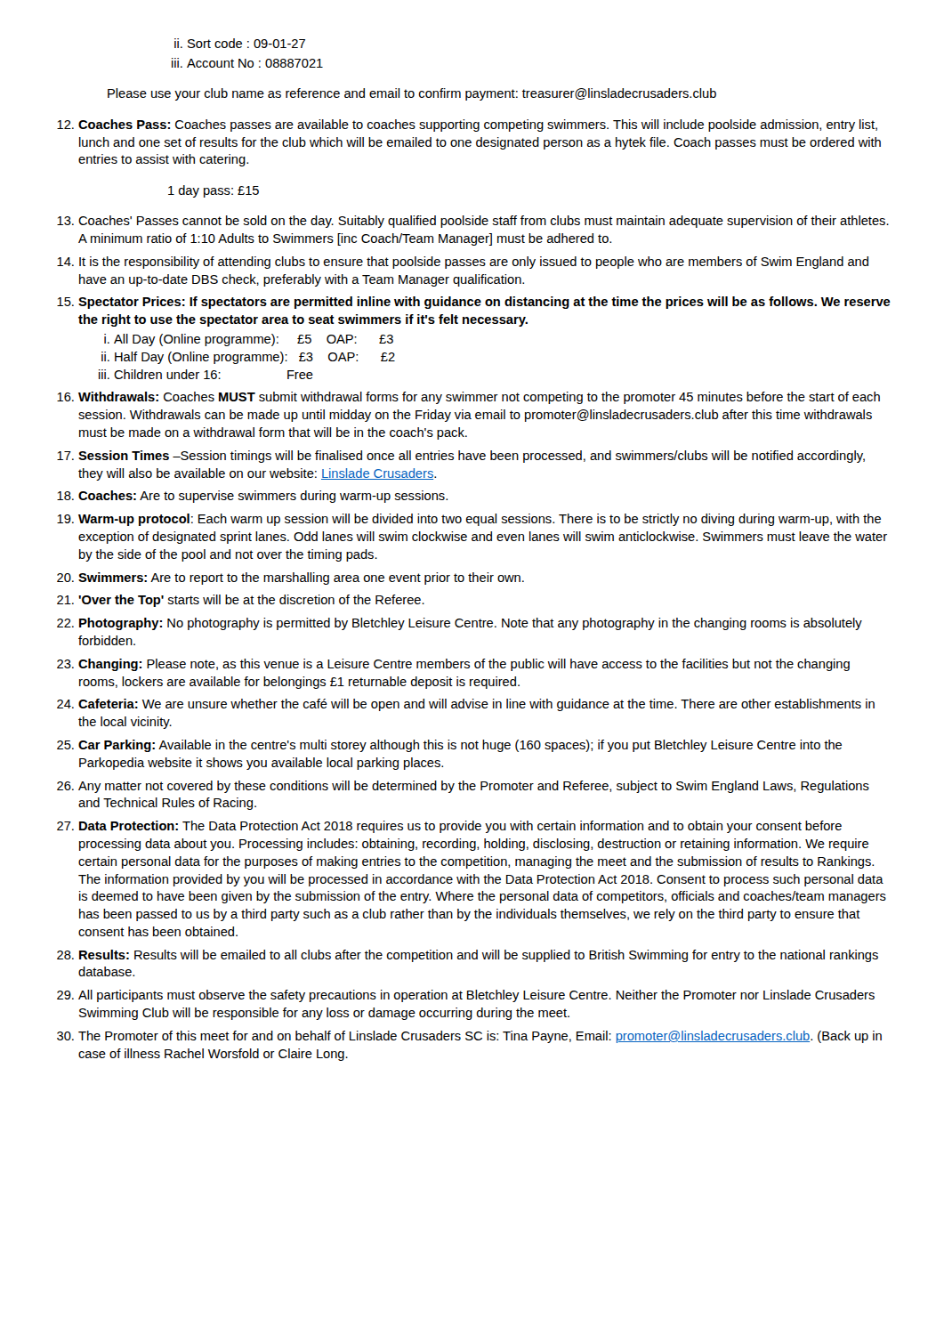Sort code : 09-01-27
Account No : 08887021
Please use your club name as reference and email to confirm payment: treasurer@linsladecrusaders.club
Coaches Pass: Coaches passes are available to coaches supporting competing swimmers. This will include poolside admission, entry list, lunch and one set of results for the club which will be emailed to one designated person as a hytek file. Coach passes must be ordered with entries to assist with catering.
1 day pass: £15
Coaches' Passes cannot be sold on the day. Suitably qualified poolside staff from clubs must maintain adequate supervision of their athletes. A minimum ratio of 1:10 Adults to Swimmers [inc Coach/Team Manager] must be adhered to.
It is the responsibility of attending clubs to ensure that poolside passes are only issued to people who are members of Swim England and have an up-to-date DBS check, preferably with a Team Manager qualification.
Spectator Prices: If spectators are permitted inline with guidance on distancing at the time the prices will be as follows. We reserve the right to use the spectator area to seat swimmers if it's felt necessary.
All Day (Online programme): £5 OAP: £3
Half Day (Online programme): £3 OAP: £2
Children under 16: Free
Withdrawals: Coaches MUST submit withdrawal forms for any swimmer not competing to the promoter 45 minutes before the start of each session. Withdrawals can be made up until midday on the Friday via email to promoter@linsladecrusaders.club after this time withdrawals must be made on a withdrawal form that will be in the coach's pack.
Session Times –Session timings will be finalised once all entries have been processed, and swimmers/clubs will be notified accordingly, they will also be available on our website: Linslade Crusaders.
Coaches: Are to supervise swimmers during warm-up sessions.
Warm-up protocol: Each warm up session will be divided into two equal sessions. There is to be strictly no diving during warm-up, with the exception of designated sprint lanes. Odd lanes will swim clockwise and even lanes will swim anticlockwise. Swimmers must leave the water by the side of the pool and not over the timing pads.
Swimmers: Are to report to the marshalling area one event prior to their own.
'Over the Top' starts will be at the discretion of the Referee.
Photography: No photography is permitted by Bletchley Leisure Centre. Note that any photography in the changing rooms is absolutely forbidden.
Changing: Please note, as this venue is a Leisure Centre members of the public will have access to the facilities but not the changing rooms, lockers are available for belongings £1 returnable deposit is required.
Cafeteria: We are unsure whether the café will be open and will advise in line with guidance at the time. There are other establishments in the local vicinity.
Car Parking: Available in the centre's multi storey although this is not huge (160 spaces); if you put Bletchley Leisure Centre into the Parkopedia website it shows you available local parking places.
Any matter not covered by these conditions will be determined by the Promoter and Referee, subject to Swim England Laws, Regulations and Technical Rules of Racing.
Data Protection: The Data Protection Act 2018 requires us to provide you with certain information and to obtain your consent before processing data about you. Processing includes: obtaining, recording, holding, disclosing, destruction or retaining information. We require certain personal data for the purposes of making entries to the competition, managing the meet and the submission of results to Rankings. The information provided by you will be processed in accordance with the Data Protection Act 2018. Consent to process such personal data is deemed to have been given by the submission of the entry. Where the personal data of competitors, officials and coaches/team managers has been passed to us by a third party such as a club rather than by the individuals themselves, we rely on the third party to ensure that consent has been obtained.
Results: Results will be emailed to all clubs after the competition and will be supplied to British Swimming for entry to the national rankings database.
All participants must observe the safety precautions in operation at Bletchley Leisure Centre. Neither the Promoter nor Linslade Crusaders Swimming Club will be responsible for any loss or damage occurring during the meet.
The Promoter of this meet for and on behalf of Linslade Crusaders SC is: Tina Payne, Email: promoter@linsladecrusaders.club. (Back up in case of illness Rachel Worsfold or Claire Long.